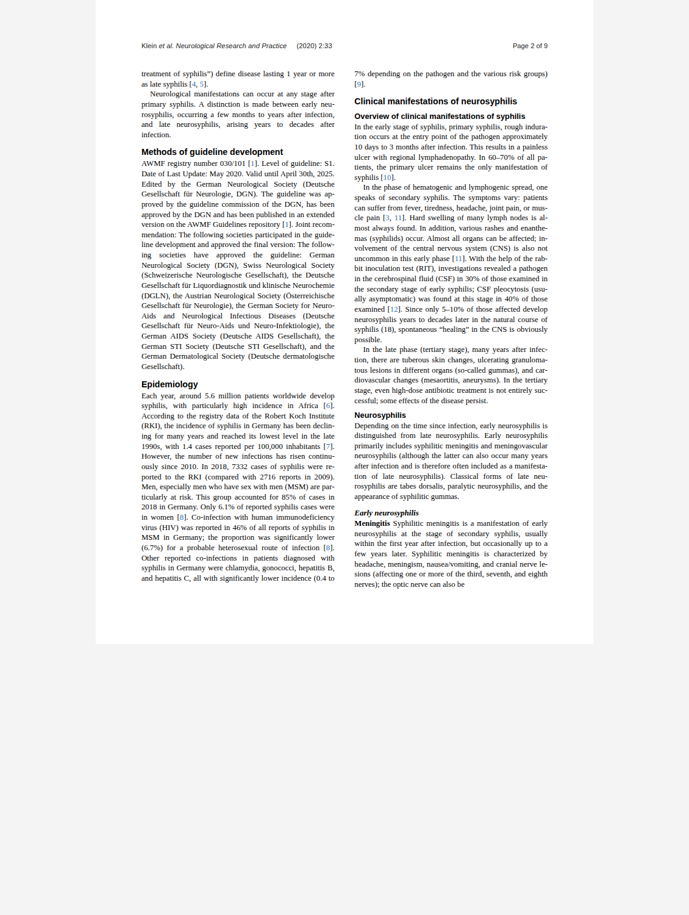Klein et al. Neurological Research and Practice (2020) 2:33
Page 2 of 9
treatment of syphilis”) define disease lasting 1 year or more as late syphilis [4, 5].
Neurological manifestations can occur at any stage after primary syphilis. A distinction is made between early neurosyphilis, occurring a few months to years after infection, and late neurosyphilis, arising years to decades after infection.
Methods of guideline development
AWMF registry number 030/101 [1]. Level of guideline: S1. Date of Last Update: May 2020. Valid until April 30th, 2025. Edited by the German Neurological Society (Deutsche Gesellschaft für Neurologie, DGN). The guideline was approved by the guideline commission of the DGN, has been approved by the DGN and has been published in an extended version on the AWMF Guidelines repository [1]. Joint recommendation: The following societies participated in the guideline development and approved the final version: The following societies have approved the guideline: German Neurological Society (DGN), Swiss Neurological Society (Schweizerische Neurologische Gesellschaft), the Deutsche Gesellschaft für Liquordiagnostik und klinische Neurochemie (DGLN), the Austrian Neurological Society (Österreichische Gesellschaft für Neurologie), the German Society for Neuro-Aids and Neurological Infectious Diseases (Deutsche Gesellschaft für Neuro-Aids und Neuro-Infektiologie), the German AIDS Society (Deutsche AIDS Gesellschaft), the German STI Society (Deutsche STI Gesellschaft), and the German Dermatological Society (Deutsche dermatologische Gesellschaft).
Epidemiology
Each year, around 5.6 million patients worldwide develop syphilis, with particularly high incidence in Africa [6]. According to the registry data of the Robert Koch Institute (RKI), the incidence of syphilis in Germany has been declining for many years and reached its lowest level in the late 1990s, with 1.4 cases reported per 100,000 inhabitants [7]. However, the number of new infections has risen continuously since 2010. In 2018, 7332 cases of syphilis were reported to the RKI (compared with 2716 reports in 2009). Men, especially men who have sex with men (MSM) are particularly at risk. This group accounted for 85% of cases in 2018 in Germany. Only 6.1% of reported syphilis cases were in women [8]. Co-infection with human immunodeficiency virus (HIV) was reported in 46% of all reports of syphilis in MSM in Germany; the proportion was significantly lower (6.7%) for a probable heterosexual route of infection [8]. Other reported co-infections in patients diagnosed with syphilis in Germany were chlamydia, gonococci, hepatitis B, and hepatitis C, all with significantly lower incidence (0.4 to 7% depending on the pathogen and the various risk groups) [9].
Clinical manifestations of neurosyphilis
Overview of clinical manifestations of syphilis
In the early stage of syphilis, primary syphilis, rough induration occurs at the entry point of the pathogen approximately 10 days to 3 months after infection. This results in a painless ulcer with regional lymphadenopathy. In 60–70% of all patients, the primary ulcer remains the only manifestation of syphilis [10].
In the phase of hematogenic and lymphogenic spread, one speaks of secondary syphilis. The symptoms vary: patients can suffer from fever, tiredness, headache, joint pain, or muscle pain [3, 11]. Hard swelling of many lymph nodes is almost always found. In addition, various rashes and enanthemas (syphilids) occur. Almost all organs can be affected; involvement of the central nervous system (CNS) is also not uncommon in this early phase [11]. With the help of the rabbit inoculation test (RIT), investigations revealed a pathogen in the cerebrospinal fluid (CSF) in 30% of those examined in the secondary stage of early syphilis; CSF pleocytosis (usually asymptomatic) was found at this stage in 40% of those examined [12]. Since only 5–10% of those affected develop neurosyphilis years to decades later in the natural course of syphilis (18), spontaneous “healing” in the CNS is obviously possible.
In the late phase (tertiary stage), many years after infection, there are tuberous skin changes, ulcerating granulomatous lesions in different organs (so-called gummas), and cardiovascular changes (mesaortitis, aneurysms). In the tertiary stage, even high-dose antibiotic treatment is not entirely successful; some effects of the disease persist.
Neurosyphilis
Depending on the time since infection, early neurosyphilis is distinguished from late neurosyphilis. Early neurosyphilis primarily includes syphilitic meningitis and meningovascular neurosyphilis (although the latter can also occur many years after infection and is therefore often included as a manifestation of late neurosyphilis). Classical forms of late neurosyphilis are tabes dorsalis, paralytic neurosyphilis, and the appearance of syphilitic gummas.
Early neurosyphilis
Meningitis Syphilitic meningitis is a manifestation of early neurosyphilis at the stage of secondary syphilis, usually within the first year after infection, but occasionally up to a few years later. Syphilitic meningitis is characterized by headache, meningism, nausea/vomiting, and cranial nerve lesions (affecting one or more of the third, seventh, and eighth nerves); the optic nerve can also be